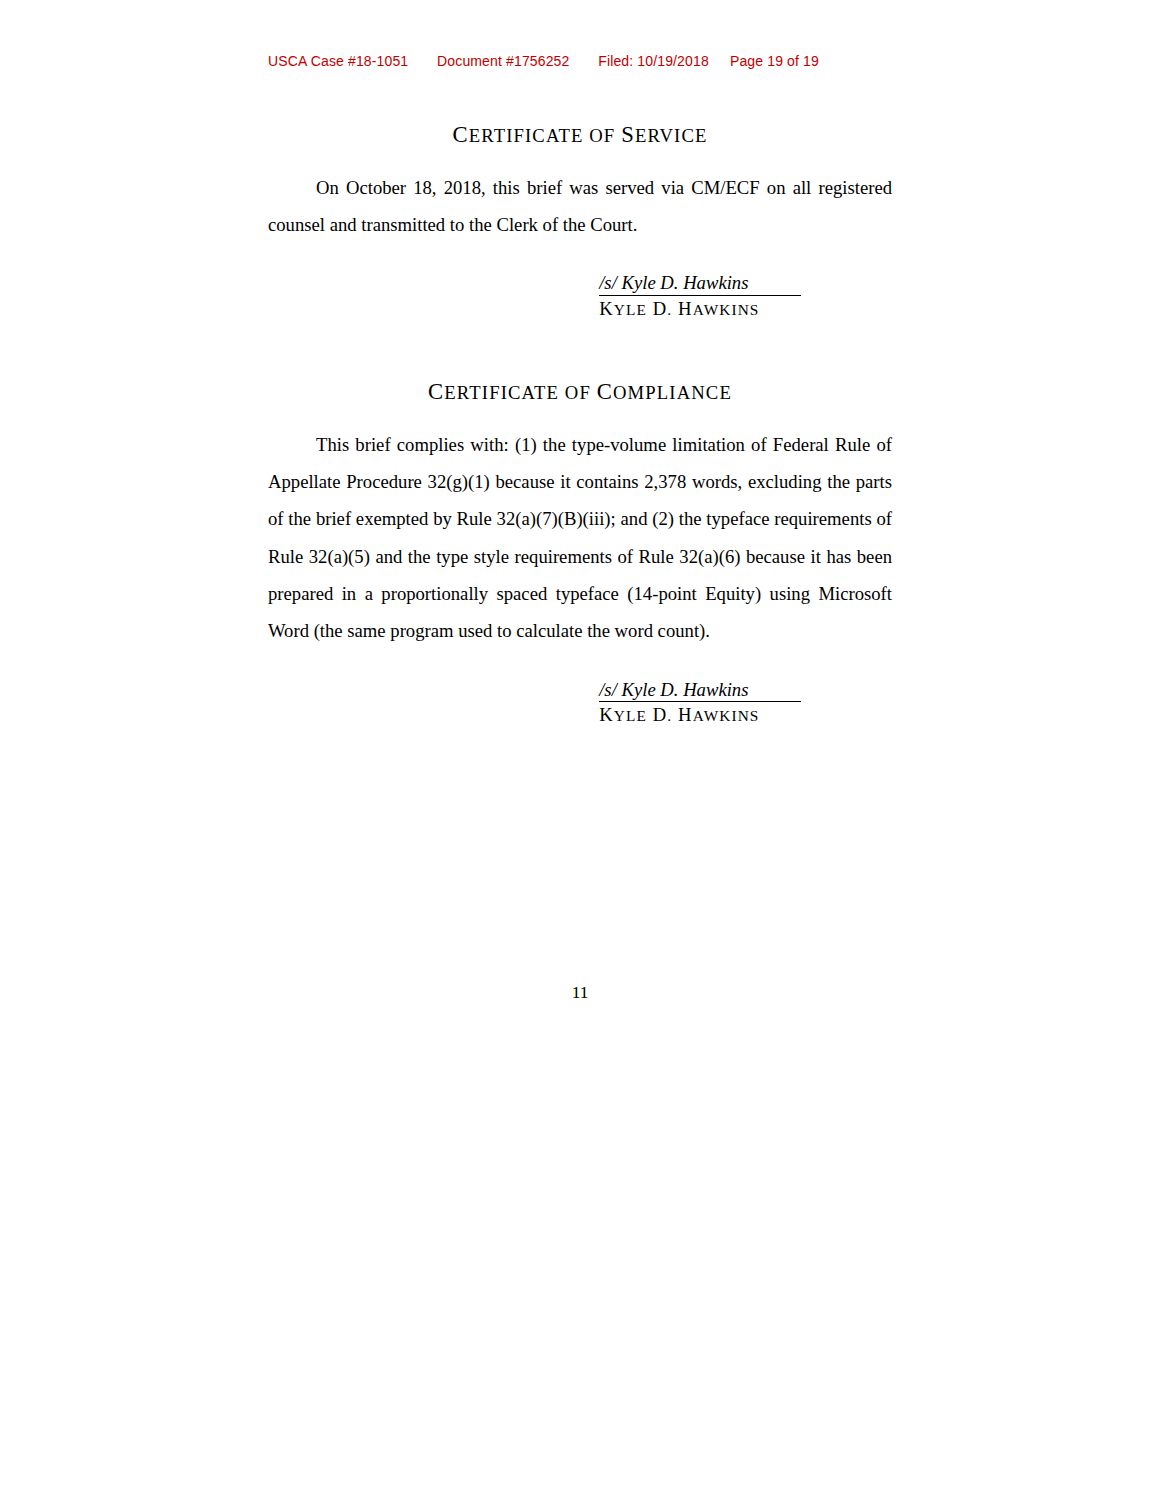USCA Case #18-1051 Document #1756252 Filed: 10/19/2018 Page 19 of 19
CERTIFICATE OF SERVICE
On October 18, 2018, this brief was served via CM/ECF on all registered counsel and transmitted to the Clerk of the Court.
/s/ Kyle D. Hawkins
KYLE D. HAWKINS
CERTIFICATE OF COMPLIANCE
This brief complies with: (1) the type-volume limitation of Federal Rule of Appellate Procedure 32(g)(1) because it contains 2,378 words, excluding the parts of the brief exempted by Rule 32(a)(7)(B)(iii); and (2) the typeface requirements of Rule 32(a)(5) and the type style requirements of Rule 32(a)(6) because it has been prepared in a proportionally spaced typeface (14-point Equity) using Microsoft Word (the same program used to calculate the word count).
/s/ Kyle D. Hawkins
KYLE D. HAWKINS
11